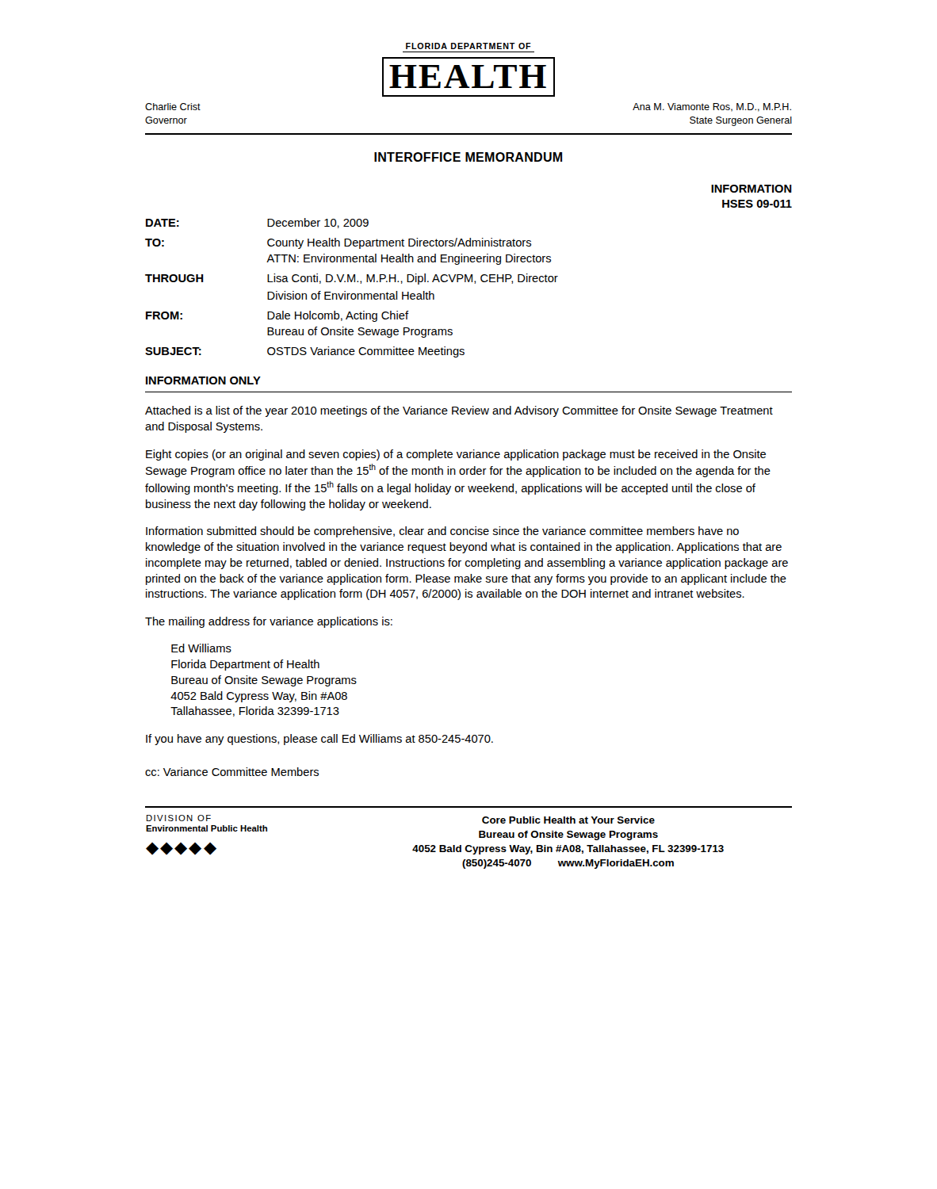FLORIDA DEPARTMENT OF
HEALTH
| Charlie Crist Governor | Ana M. Viamonte Ros, M.D., M.P.H. State Surgeon General |
INTEROFFICE MEMORANDUM
INFORMATION
HSES 09-011
| DATE: | December 10, 2009 |
| TO: | County Health Department Directors/Administrators ATTN: Environmental Health and Engineering Directors |
| THROUGH | Lisa Conti, D.V.M., M.P.H., Dipl. ACVPM, CEHP, Director Division of Environmental Health |
| FROM: | Dale Holcomb, Acting Chief Bureau of Onsite Sewage Programs |
| SUBJECT: | OSTDS Variance Committee Meetings |
INFORMATION ONLY
Attached is a list of the year 2010 meetings of the Variance Review and Advisory Committee for Onsite Sewage Treatment and Disposal Systems.
Eight copies (or an original and seven copies) of a complete variance application package must be received in the Onsite Sewage Program office no later than the 15th of the month in order for the application to be included on the agenda for the following month's meeting. If the 15th falls on a legal holiday or weekend, applications will be accepted until the close of business the next day following the holiday or weekend.
Information submitted should be comprehensive, clear and concise since the variance committee members have no knowledge of the situation involved in the variance request beyond what is contained in the application. Applications that are incomplete may be returned, tabled or denied. Instructions for completing and assembling a variance application package are printed on the back of the variance application form. Please make sure that any forms you provide to an applicant include the instructions. The variance application form (DH 4057, 6/2000) is available on the DOH internet and intranet websites.
The mailing address for variance applications is:
Ed Williams
Florida Department of Health
Bureau of Onsite Sewage Programs
4052 Bald Cypress Way, Bin #A08
Tallahassee, Florida 32399-1713
If you have any questions, please call Ed Williams at 850-245-4070.
cc: Variance Committee Members
| DIVISION OF Environmental Public Health ◆◆◆◆◆ | Core Public Health at Your Service Bureau of Onsite Sewage Programs 4052 Bald Cypress Way, Bin #A08, Tallahassee, FL 32399-1713 (850)245-4070 www.MyFloridaEH.com |